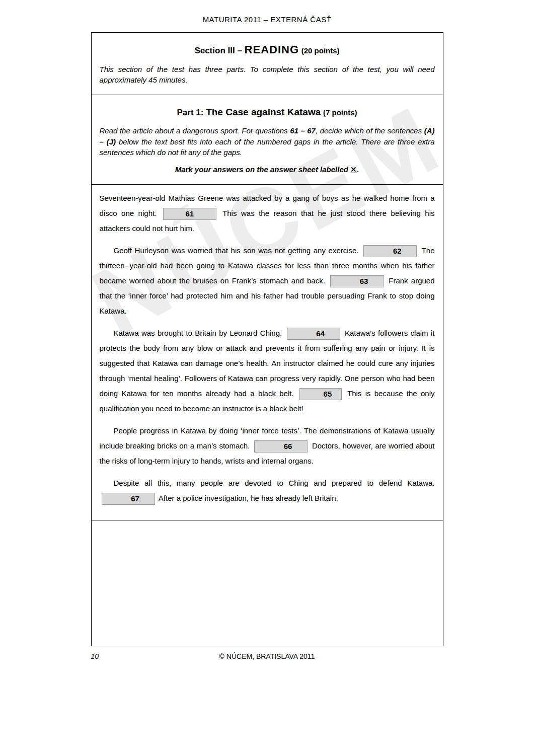NÚCEM
MATURITA 2011 – EXTERNÁ ČASŤ
Section III – READING (20 points)
This section of the test has three parts. To complete this section of the test, you will need approximately 45 minutes.
Part 1: The Case against Katawa (7 points)
Read the article about a dangerous sport. For questions 61 – 67, decide which of the sentences (A) – (J) below the text best fits into each of the numbered gaps in the article. There are three extra sentences which do not fit any of the gaps.
Mark your answers on the answer sheet labelled ✕.
Seventeen-year-old Mathias Greene was attacked by a gang of boys as he walked home from a disco one night. 61 This was the reason that he just stood there believing his attackers could not hurt him.
Geoff Hurleyson was worried that his son was not getting any exercise. 62 The thirteen--year-old had been going to Katawa classes for less than three months when his father became worried about the bruises on Frank’s stomach and back. 63 Frank argued that the ‘inner force’ had protected him and his father had trouble persuading Frank to stop doing Katawa.
Katawa was brought to Britain by Leonard Ching. 64 Katawa’s followers claim it protects the body from any blow or attack and prevents it from suffering any pain or injury. It is suggested that Katawa can damage one’s health. An instructor claimed he could cure any injuries through ‘mental healing’. Followers of Katawa can progress very rapidly. One person who had been doing Katawa for ten months already had a black belt. 65 This is because the only qualification you need to become an instructor is a black belt!
People progress in Katawa by doing ‘inner force tests’. The demonstrations of Katawa usually include breaking bricks on a man’s stomach. 66 Doctors, however, are worried about the risks of long-term injury to hands, wrists and internal organs.
Despite all this, many people are devoted to Ching and prepared to defend Katawa. 67 After a police investigation, he has already left Britain.
10
© NÚCEM, BRATISLAVA 2011